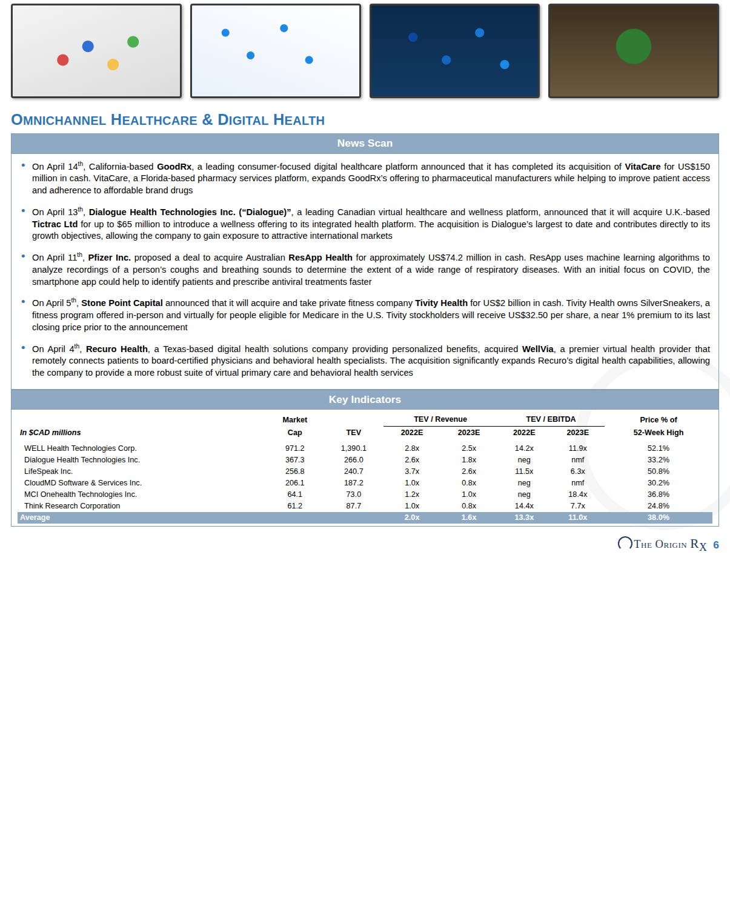OMNICHANNEL HEALTHCARE & DIGITAL HEALTH
News Scan
On April 14th, California-based GoodRx, a leading consumer-focused digital healthcare platform announced that it has completed its acquisition of VitaCare for US$150 million in cash. VitaCare, a Florida-based pharmacy services platform, expands GoodRx’s offering to pharmaceutical manufacturers while helping to improve patient access and adherence to affordable brand drugs
On April 13th, Dialogue Health Technologies Inc. (“Dialogue)”, a leading Canadian virtual healthcare and wellness platform, announced that it will acquire U.K.-based Tictrac Ltd for up to $65 million to introduce a wellness offering to its integrated health platform. The acquisition is Dialogue’s largest to date and contributes directly to its growth objectives, allowing the company to gain exposure to attractive international markets
On April 11th, Pfizer Inc. proposed a deal to acquire Australian ResApp Health for approximately US$74.2 million in cash. ResApp uses machine learning algorithms to analyze recordings of a person’s coughs and breathing sounds to determine the extent of a wide range of respiratory diseases. With an initial focus on COVID, the smartphone app could help to identify patients and prescribe antiviral treatments faster
On April 5th, Stone Point Capital announced that it will acquire and take private fitness company Tivity Health for US$2 billion in cash. Tivity Health owns SilverSneakers, a fitness program offered in-person and virtually for people eligible for Medicare in the U.S. Tivity stockholders will receive US$32.50 per share, a near 1% premium to its last closing price prior to the announcement
On April 4th, Recuro Health, a Texas-based digital health solutions company providing personalized benefits, acquired WellVia, a premier virtual health provider that remotely connects patients to board-certified physicians and behavioral health specialists. The acquisition significantly expands Recuro’s digital health capabilities, allowing the company to provide a more robust suite of virtual primary care and behavioral health services
Key Indicators
| | Market | | TEV / Revenue | TEV / EBITDA | Price % of |
| --- | --- | --- | --- | --- | --- |
| In $CAD millions | Cap | TEV | 2022E | 2023E | 2022E | 2023E | 52-Week High |
| WELL Health Technologies Corp. | 971.2 | 1,390.1 | 2.8x | 2.5x | 14.2x | 11.9x | 52.1% |
| Dialogue Health Technologies Inc. | 367.3 | 266.0 | 2.6x | 1.8x | neg | nmf | 33.2% |
| LifeSpeak Inc. | 256.8 | 240.7 | 3.7x | 2.6x | 11.5x | 6.3x | 50.8% |
| CloudMD Software & Services Inc. | 206.1 | 187.2 | 1.0x | 0.8x | neg | nmf | 30.2% |
| MCI Onehealth Technologies Inc. | 64.1 | 73.0 | 1.2x | 1.0x | neg | 18.4x | 36.8% |
| Think Research Corporation | 61.2 | 87.7 | 1.0x | 0.8x | 14.4x | 7.7x | 24.8% |
| Average | | | 2.0x | 1.6x | 13.3x | 11.0x | 38.0% |
The Origin RX
6